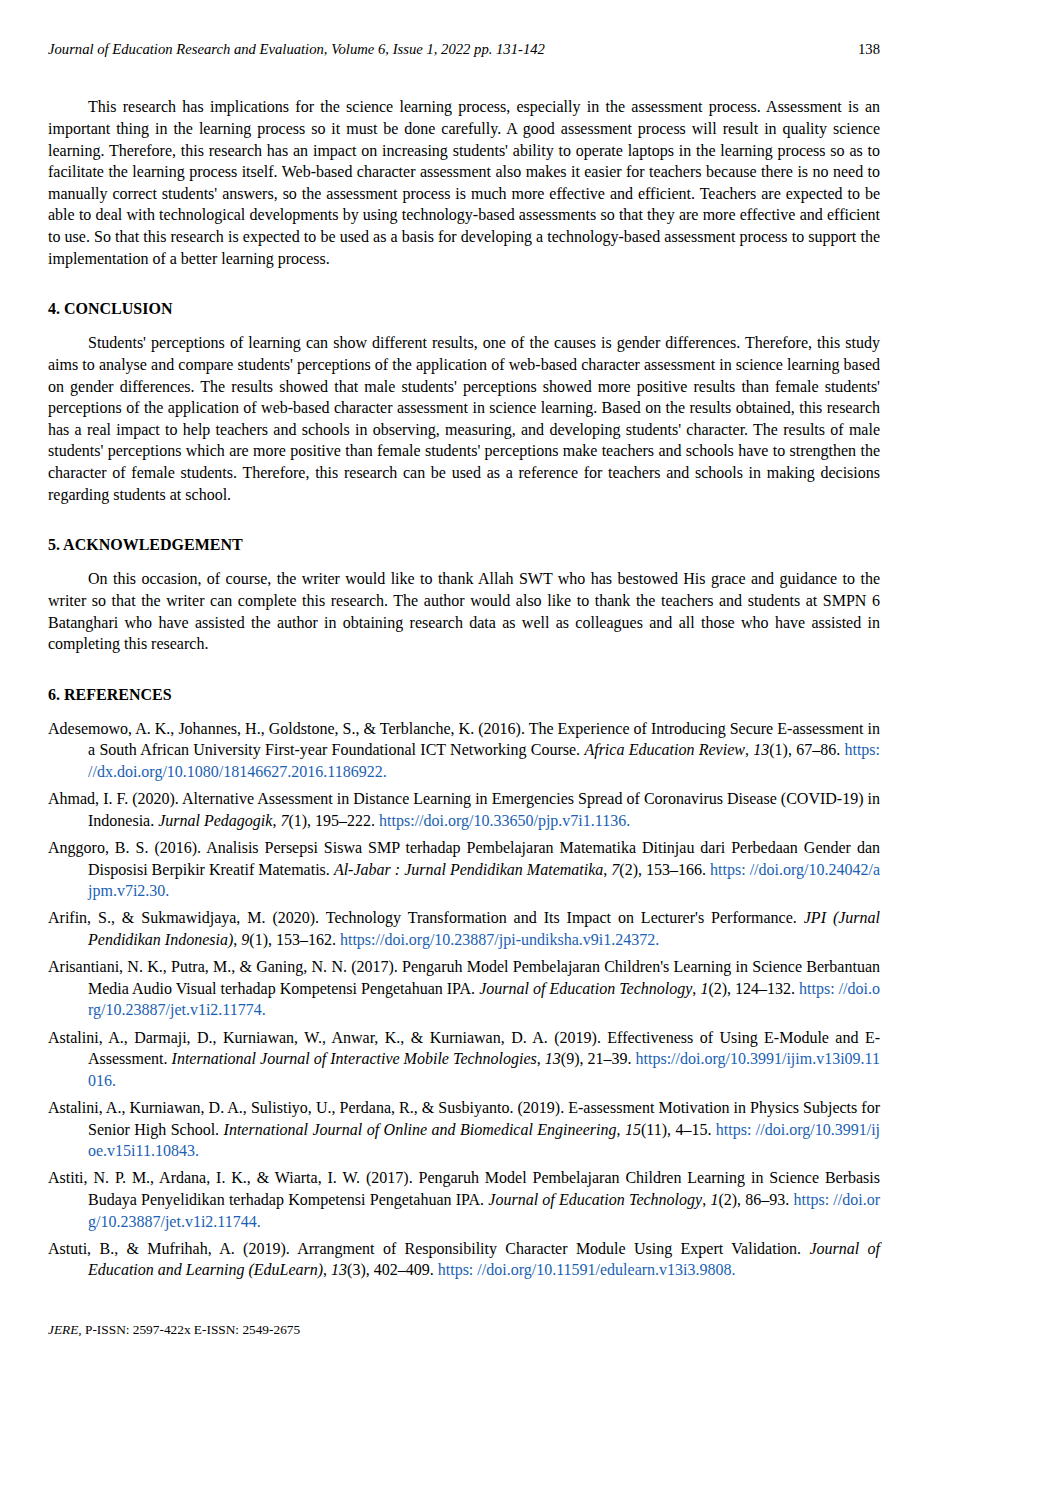Journal of Education Research and Evaluation, Volume 6, Issue 1, 2022 pp. 131-142 138
This research has implications for the science learning process, especially in the assessment process. Assessment is an important thing in the learning process so it must be done carefully. A good assessment process will result in quality science learning. Therefore, this research has an impact on increasing students' ability to operate laptops in the learning process so as to facilitate the learning process itself. Web-based character assessment also makes it easier for teachers because there is no need to manually correct students' answers, so the assessment process is much more effective and efficient. Teachers are expected to be able to deal with technological developments by using technology-based assessments so that they are more effective and efficient to use. So that this research is expected to be used as a basis for developing a technology-based assessment process to support the implementation of a better learning process.
4. CONCLUSION
Students' perceptions of learning can show different results, one of the causes is gender differences. Therefore, this study aims to analyse and compare students' perceptions of the application of web-based character assessment in science learning based on gender differences. The results showed that male students' perceptions showed more positive results than female students' perceptions of the application of web-based character assessment in science learning. Based on the results obtained, this research has a real impact to help teachers and schools in observing, measuring, and developing students' character. The results of male students' perceptions which are more positive than female students' perceptions make teachers and schools have to strengthen the character of female students. Therefore, this research can be used as a reference for teachers and schools in making decisions regarding students at school.
5. ACKNOWLEDGEMENT
On this occasion, of course, the writer would like to thank Allah SWT who has bestowed His grace and guidance to the writer so that the writer can complete this research. The author would also like to thank the teachers and students at SMPN 6 Batanghari who have assisted the author in obtaining research data as well as colleagues and all those who have assisted in completing this research.
6. REFERENCES
Adesemowo, A. K., Johannes, H., Goldstone, S., & Terblanche, K. (2016). The Experience of Introducing Secure E-assessment in a South African University First-year Foundational ICT Networking Course. Africa Education Review, 13(1), 67–86. https: //dx.doi.org/10.1080/18146627.2016.1186922.
Ahmad, I. F. (2020). Alternative Assessment in Distance Learning in Emergencies Spread of Coronavirus Disease (COVID-19) in Indonesia. Jurnal Pedagogik, 7(1), 195–222. https://doi.org/10.33650/pjp.v7i1.1136.
Anggoro, B. S. (2016). Analisis Persepsi Siswa SMP terhadap Pembelajaran Matematika Ditinjau dari Perbedaan Gender dan Disposisi Berpikir Kreatif Matematis. Al-Jabar : Jurnal Pendidikan Matematika, 7(2), 153–166. https: //doi.org/10.24042/ajpm.v7i2.30.
Arifin, S., & Sukmawidjaya, M. (2020). Technology Transformation and Its Impact on Lecturer's Performance. JPI (Jurnal Pendidikan Indonesia), 9(1), 153–162. https://doi.org/10.23887/jpi-undiksha.v9i1.24372.
Arisantiani, N. K., Putra, M., & Ganing, N. N. (2017). Pengaruh Model Pembelajaran Children's Learning in Science Berbantuan Media Audio Visual terhadap Kompetensi Pengetahuan IPA. Journal of Education Technology, 1(2), 124–132. https: //doi.org/10.23887/jet.v1i2.11774.
Astalini, A., Darmaji, D., Kurniawan, W., Anwar, K., & Kurniawan, D. A. (2019). Effectiveness of Using E-Module and E-Assessment. International Journal of Interactive Mobile Technologies, 13(9), 21–39. https://doi.org/10.3991/ijim.v13i09.11016.
Astalini, A., Kurniawan, D. A., Sulistiyo, U., Perdana, R., & Susbiyanto. (2019). E-assessment Motivation in Physics Subjects for Senior High School. International Journal of Online and Biomedical Engineering, 15(11), 4–15. https: //doi.org/10.3991/ijoe.v15i11.10843.
Astiti, N. P. M., Ardana, I. K., & Wiarta, I. W. (2017). Pengaruh Model Pembelajaran Children Learning in Science Berbasis Budaya Penyelidikan terhadap Kompetensi Pengetahuan IPA. Journal of Education Technology, 1(2), 86–93. https: //doi.org/10.23887/jet.v1i2.11744.
Astuti, B., & Mufrihah, A. (2019). Arrangment of Responsibility Character Module Using Expert Validation. Journal of Education and Learning (EduLearn), 13(3), 402–409. https: //doi.org/10.11591/edulearn.v13i3.9808.
JERE, P-ISSN: 2597-422x E-ISSN: 2549-2675